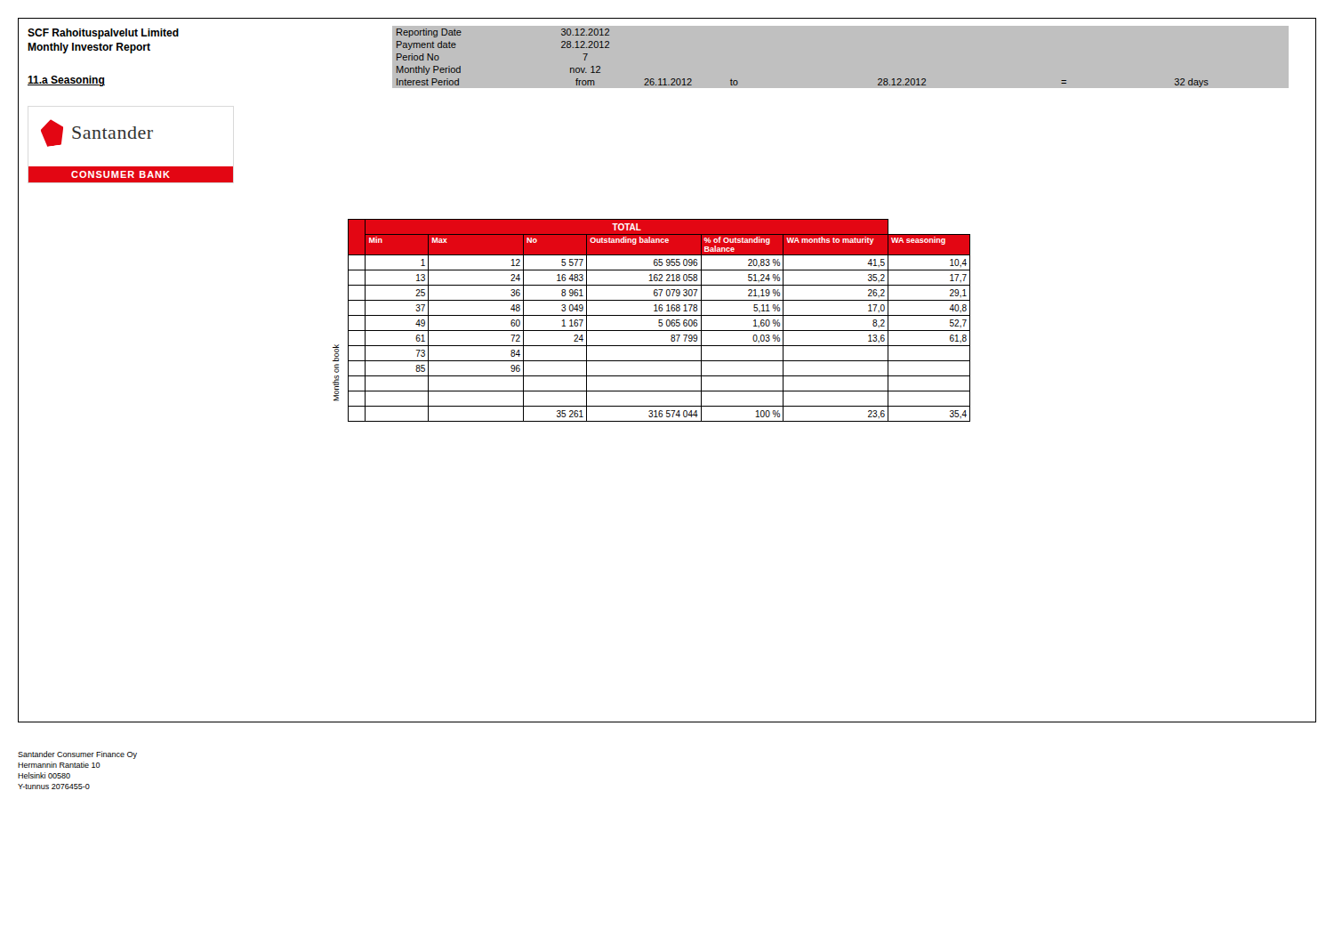SCF Rahoituspalvelut Limited
Monthly Investor Report
11.a Seasoning
| Reporting Date | 30.12.2012 | | | | |
| Payment date | 28.12.2012 | | | | |
| Period No | 7 | | | | |
| Monthly Period | nov. 12 | | | | |
| Interest Period | from | 26.11.2012 | to | 28.12.2012 | = | 32 days |
Santander
CONSUMER BANK
| | TOTAL |
| --- | --- |
| Min | Max | No | Outstanding balance | % of Outstanding Balance | WA months to maturity | WA seasoning |
| | 1 | 12 | 5 577 | 65 955 096 | 20,83 % | 41,5 | 10,4 |
| | 13 | 24 | 16 483 | 162 218 058 | 51,24 % | 35,2 | 17,7 |
| | 25 | 36 | 8 961 | 67 079 307 | 21,19 % | 26,2 | 29,1 |
| | 37 | 48 | 3 049 | 16 168 178 | 5,11 % | 17,0 | 40,8 |
| | 49 | 60 | 1 167 | 5 065 606 | 1,60 % | 8,2 | 52,7 |
| | 61 | 72 | 24 | 87 799 | 0,03 % | 13,6 | 61,8 |
| | 73 | 84 | | | | | |
| | 85 | 96 | | | | | |
| | | | 35 261 | 316 574 044 | 100 % | 23,6 | 35,4 |
Months on book
Santander Consumer Finance Oy
Hermannin Rantatie 10
Helsinki 00580
Y-tunnus 2076455-0